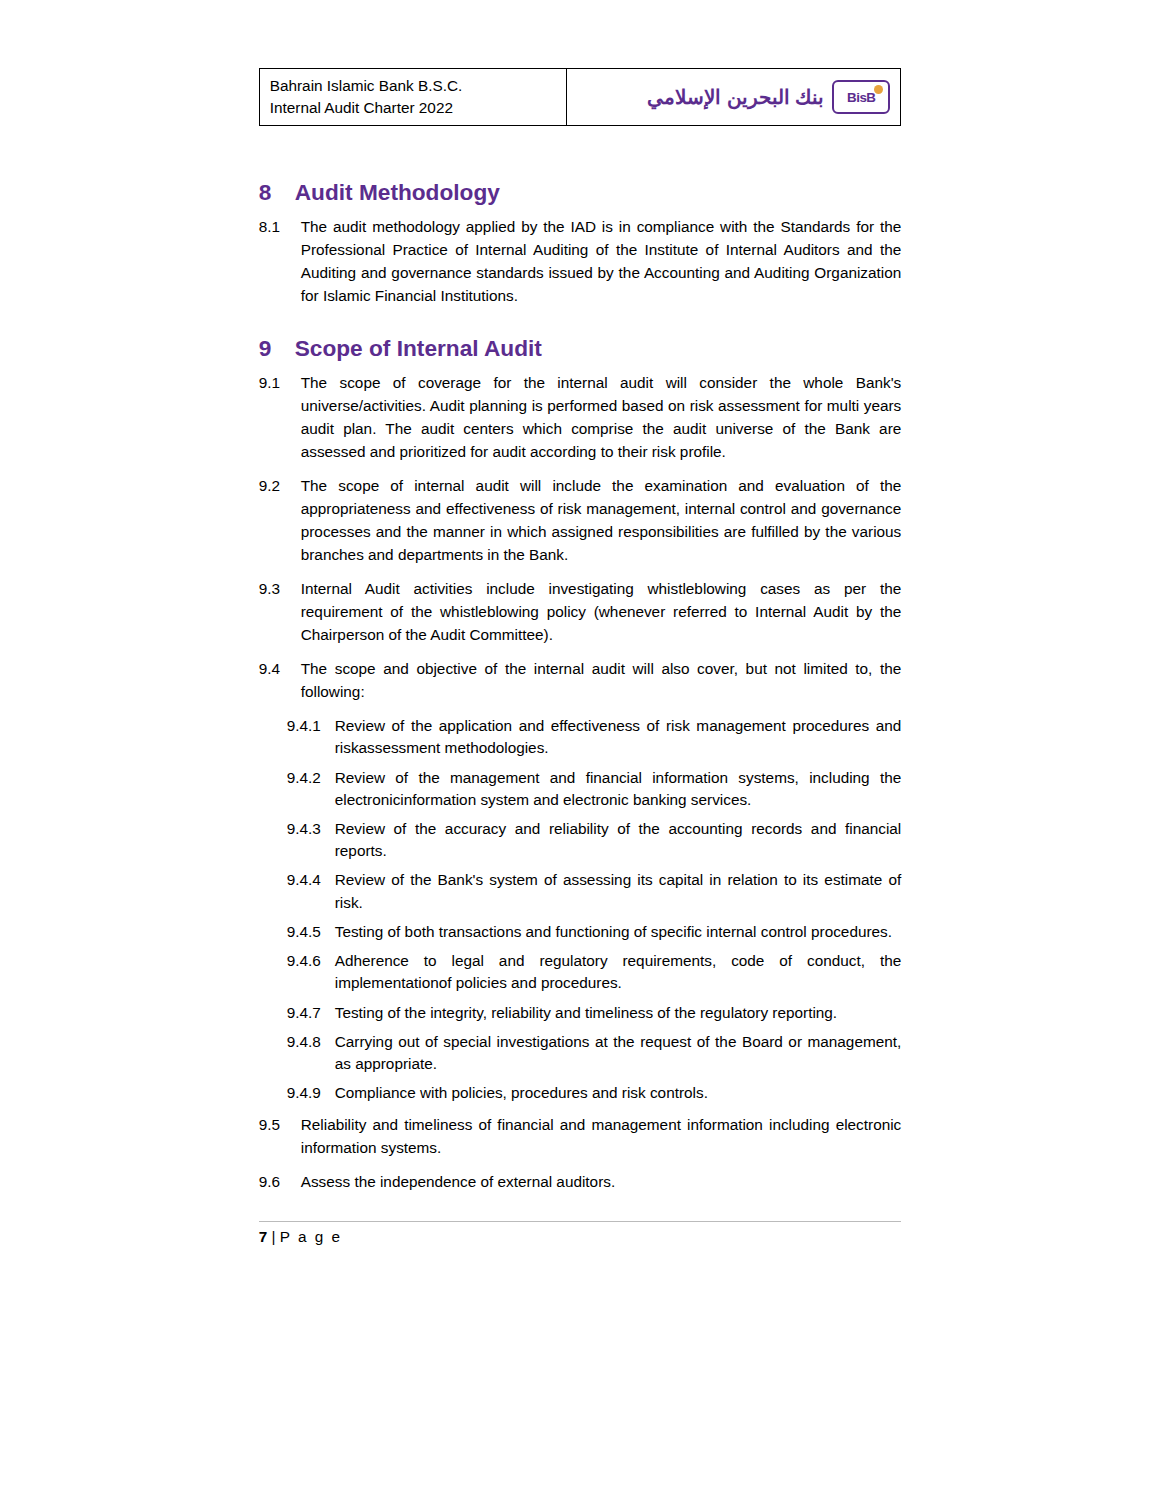Bahrain Islamic Bank B.S.C.
Internal Audit Charter 2022
بنك البحرين الإسلامي
BisB
8 Audit Methodology
8.1
The audit methodology applied by the IAD is in compliance with the Standards for the Professional Practice of Internal Auditing of the Institute of Internal Auditors and the Auditing and governance standards issued by the Accounting and Auditing Organization for Islamic Financial Institutions.
9 Scope of Internal Audit
9.1
The scope of coverage for the internal audit will consider the whole Bank's universe/activities. Audit planning is performed based on risk assessment for multi years audit plan. The audit centers which comprise the audit universe of the Bank are assessed and prioritized for audit according to their risk profile.
9.2
The scope of internal audit will include the examination and evaluation of the appropriateness and effectiveness of risk management, internal control and governance processes and the manner in which assigned responsibilities are fulfilled by the various branches and departments in the Bank.
9.3
Internal Audit activities include investigating whistleblowing cases as per the requirement of the whistleblowing policy (whenever referred to Internal Audit by the Chairperson of the Audit Committee).
9.4
The scope and objective of the internal audit will also cover, but not limited to, the following:
9.4.1
Review of the application and effectiveness of risk management procedures and riskassessment methodologies.
9.4.2
Review of the management and financial information systems, including the electronicinformation system and electronic banking services.
9.4.3
Review of the accuracy and reliability of the accounting records and financial reports.
9.4.4
Review of the Bank's system of assessing its capital in relation to its estimate of risk.
9.4.5
Testing of both transactions and functioning of specific internal control procedures.
9.4.6
Adherence to legal and regulatory requirements, code of conduct, the implementationof policies and procedures.
9.4.7
Testing of the integrity, reliability and timeliness of the regulatory reporting.
9.4.8
Carrying out of special investigations at the request of the Board or management, as appropriate.
9.4.9
Compliance with policies, procedures and risk controls.
9.5
Reliability and timeliness of financial and management information including electronic information systems.
9.6
Assess the independence of external auditors.
7 | P a g e